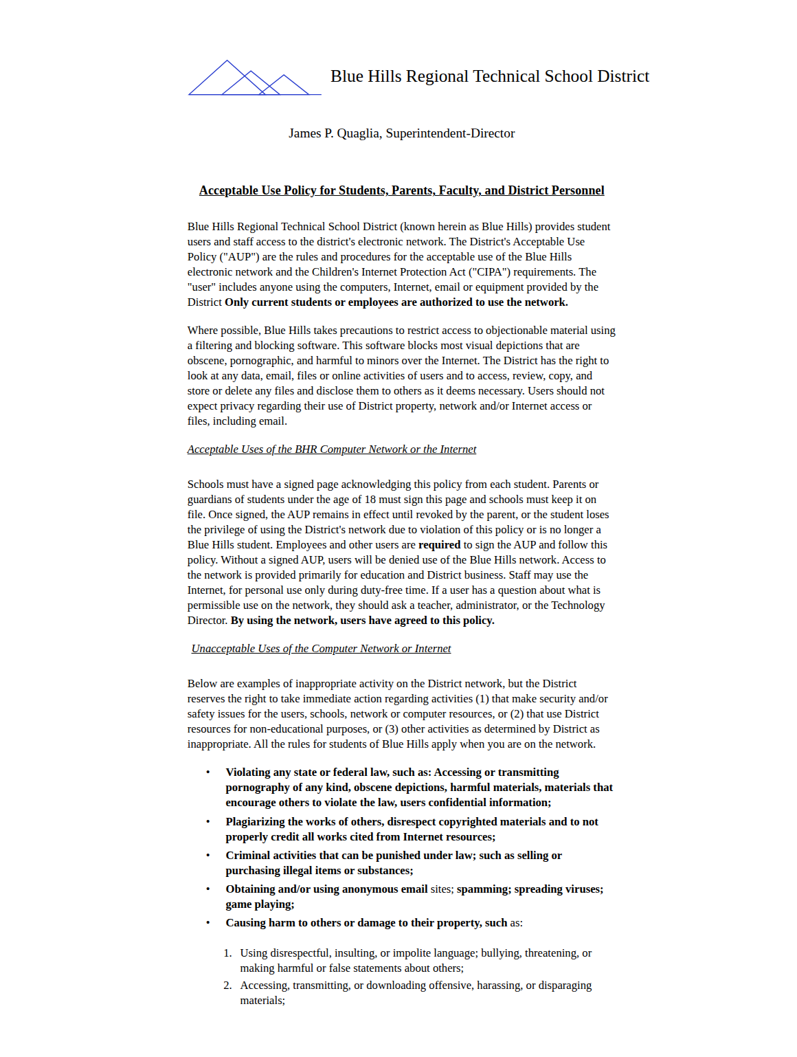Blue Hills Regional Technical School District
James P. Quaglia, Superintendent-Director
Acceptable Use Policy for Students, Parents, Faculty, and District Personnel
Blue Hills Regional Technical School District (known herein as Blue Hills) provides student users and staff access to the district's electronic network. The District's Acceptable Use Policy ("AUP") are the rules and procedures for the acceptable use of the Blue Hills electronic network and the Children's Internet Protection Act ("CIPA") requirements. The "user" includes anyone using the computers, Internet, email or equipment provided by the District Only current students or employees are authorized to use the network.
Where possible, Blue Hills takes precautions to restrict access to objectionable material using a filtering and blocking software. This software blocks most visual depictions that are obscene, pornographic, and harmful to minors over the Internet. The District has the right to look at any data, email, files or online activities of users and to access, review, copy, and store or delete any files and disclose them to others as it deems necessary. Users should not expect privacy regarding their use of District property, network and/or Internet access or files, including email.
Acceptable Uses of the BHR Computer Network or the Internet
Schools must have a signed page acknowledging this policy from each student. Parents or guardians of students under the age of 18 must sign this page and schools must keep it on file. Once signed, the AUP remains in effect until revoked by the parent, or the student loses the privilege of using the District's network due to violation of this policy or is no longer a Blue Hills student. Employees and other users are required to sign the AUP and follow this policy. Without a signed AUP, users will be denied use of the Blue Hills network. Access to the network is provided primarily for education and District business. Staff may use the Internet, for personal use only during duty-free time. If a user has a question about what is permissible use on the network, they should ask a teacher, administrator, or the Technology Director. By using the network, users have agreed to this policy.
Unacceptable Uses of the Computer Network or Internet
Below are examples of inappropriate activity on the District network, but the District reserves the right to take immediate action regarding activities (1) that make security and/or safety issues for the users, schools, network or computer resources, or (2) that use District resources for non-educational purposes, or (3) other activities as determined by District as inappropriate. All the rules for students of Blue Hills apply when you are on the network.
Violating any state or federal law, such as: Accessing or transmitting pornography of any kind, obscene depictions, harmful materials, materials that encourage others to violate the law, users confidential information;
Plagiarizing the works of others, disrespect copyrighted materials and to not properly credit all works cited from Internet resources;
Criminal activities that can be punished under law; such as selling or purchasing illegal items or substances;
Obtaining and/or using anonymous email sites; spamming; spreading viruses; game playing;
Causing harm to others or damage to their property, such as:
Using disrespectful, insulting, or impolite language; bullying, threatening, or making harmful or false statements about others;
Accessing, transmitting, or downloading offensive, harassing, or disparaging materials;